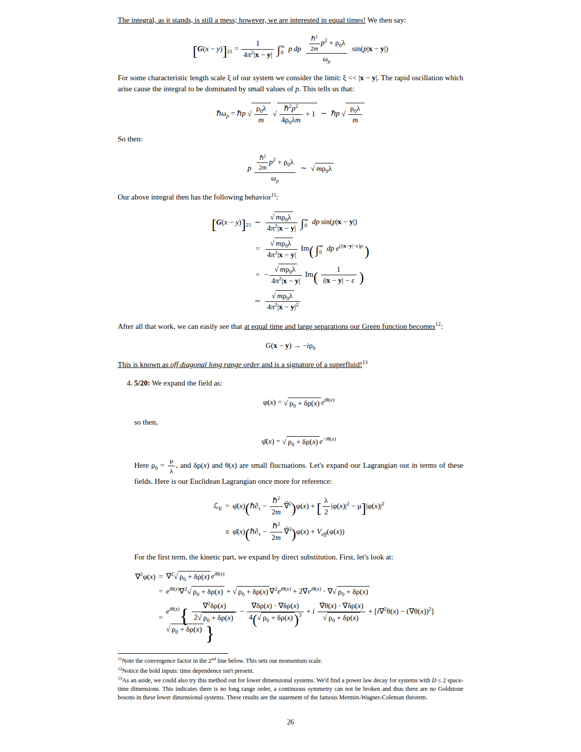The integral, as it stands, is still a mess; however, we are interested in equal times! We then say:
[G(x − y)]21 = 14π2|x − y| ∫∞0 p dp ℏ22m p2 + ρ0λ ωp sin(p|x − y|)
For some characteristic length scale ξ of our system we consider the limit: ξ << |x − y|. The rapid oscillation which arise cause the integral to be dominated by small values of p. This tells us that:
ℏωp = ℏp √ρ0λ m √ℏ2p24ρ0λm + 1 ∼ ℏp √ρ0λ m
So then:
p ℏ22m p2 + ρ0λ ωp ∼ √mρ0λ
Our above integral then has the following behavior11:
| [ G ( x − y ) ] 21 | ∼ | √ m ρ 0 λ 4π 2 / x − y / ∫ ∞ 0 dp sin( p / x − y /) |
| | = | √ m ρ 0 λ 4π 2 / x − y / Im ( ∫ ∞ 0 dp e ( i / x − y /−ε) p ) |
| | = | − √ m ρ 0 λ 4π 2 / x − y / Im ( 1 i / x − y / − ε ) |
| | ∼ | √ m ρ 0 λ 4π 2 / x − y / 2 |
After all that work, we can easily see that at equal time and large separations our Green function becomes12:
G(x − y) → −iρ0
This is known as off diagonal long range order and is a signature of a superfluid!13
5/20: We expand the field as:
φ(x) = √ρ0 + δρ(x) eiθ(x)
so then,
φ̄(x) = √ρ0 + δρ(x) e−iθ(x)
Here ρ0 = μλ, and δρ(x) and θ(x) are small fluctuations. Let's expand our Lagrangian out in terms of these fields. Here is our Euclidean Lagrangian once more for reference:
| ℒ E | = | φ̄( x ) ( ℏ∂ τ − ℏ 2 2 m ∇ → 2 ) φ( x ) + [ λ 2 /φ( x )/ 2 − μ ] /φ( x )/ 2 |
| | ≡ | φ̄( x ) ( ℏ∂ τ − ℏ 2 2 m ∇ → 2 ) φ( x ) + V eff (φ( x )) |
For the first term, the kinetic part, we expand by direct substitution. First, let's look at:
| ∇ 2 φ( x ) | = | ∇ 2 √ ρ 0 + δρ( x ) e i θ( x ) |
| | = | e i θ( x ) ∇ 2 √ ρ 0 + δρ( x ) + √ ρ 0 + δρ( x ) ∇ 2 e i θ( x ) + 2∇ e i θ( x ) · ∇ √ ρ 0 + δρ( x ) |
| | = | e i θ( x ) { ∇ 2 δρ( x ) 2 √ ρ 0 + δρ( x ) − ∇δρ( x ) · ∇δρ( x ) 4 ( √ ρ 0 + δρ( x ) ) 3 + i ∇θ( x ) · ∇δρ( x ) √ ρ 0 + δρ( x ) + [ i ∇ 2 θ( x ) − (∇θ( x )) 2 ] √ ρ 0 + δρ( x ) } |
11Note the convergence factor in the 2nd line below. This sets our momentum scale.
12Notice the bold inputs: time dependence isn't present.
13As an aside, we could also try this method out for lower dimensional systems. We'd find a power law decay for systems with D ≤ 2 space-time dimensions. This indicates there is no long range order, a continuous symmetry can not be broken and thus there are no Goldstone bosons in these lower dimensional systems. These results are the statement of the famous Mermin-Wagner-Coleman theorem.
26